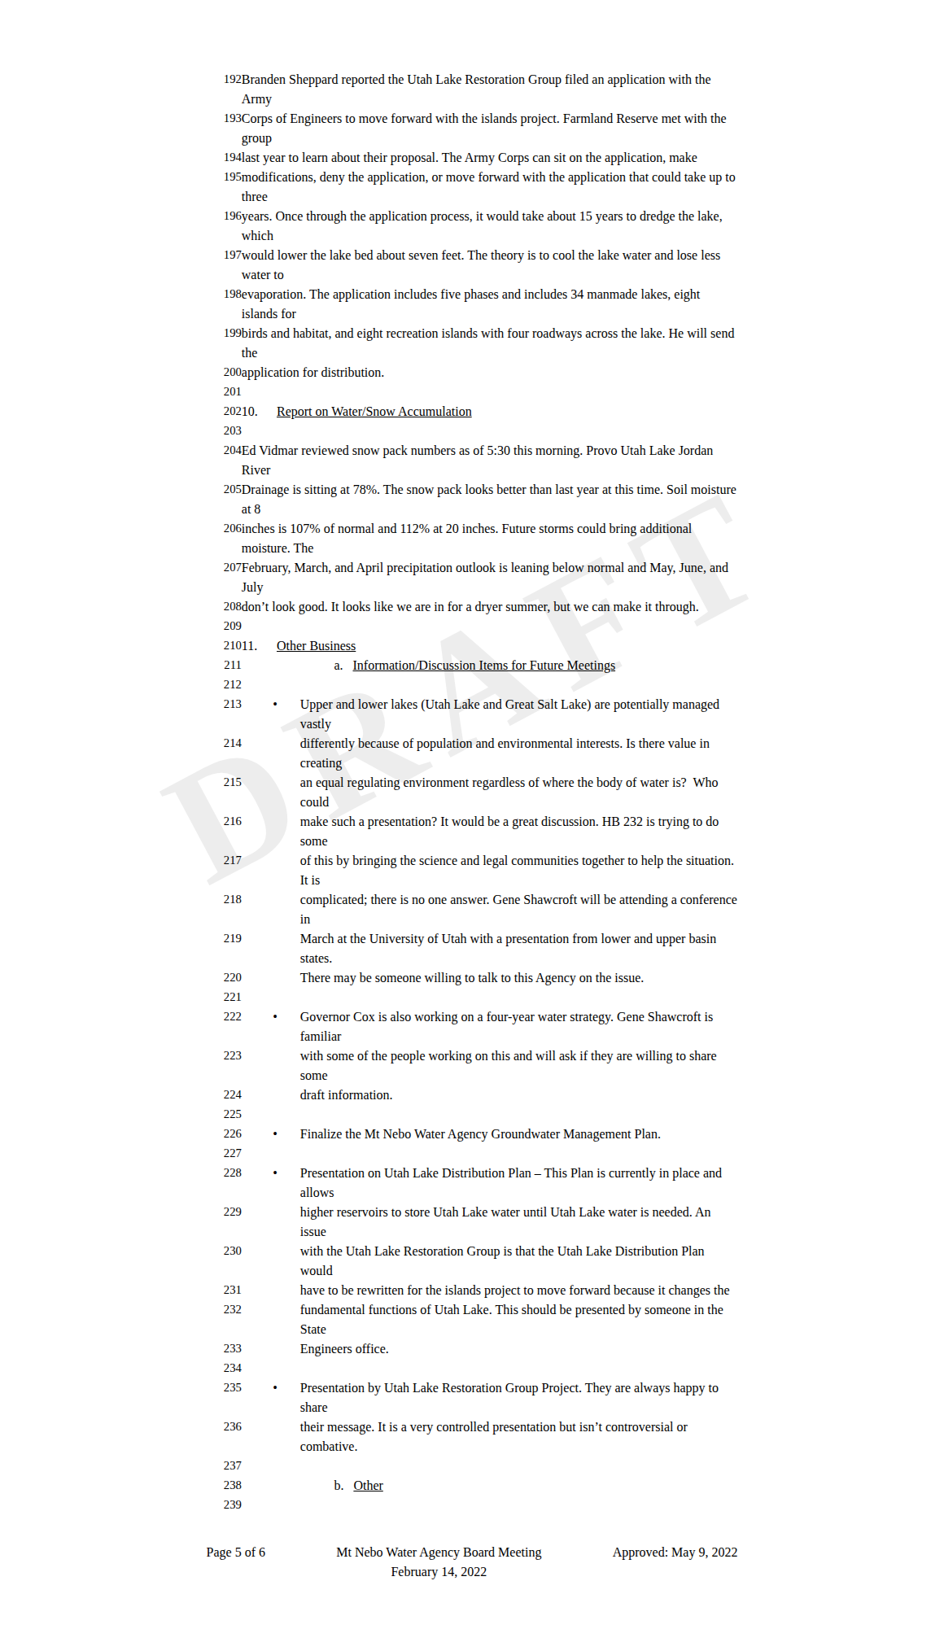DRAFT
| 192 | Branden Sheppard reported the Utah Lake Restoration Group filed an application with the Army |
| 193 | Corps of Engineers to move forward with the islands project. Farmland Reserve met with the group |
| 194 | last year to learn about their proposal. The Army Corps can sit on the application, make |
| 195 | modifications, deny the application, or move forward with the application that could take up to three |
| 196 | years. Once through the application process, it would take about 15 years to dredge the lake, which |
| 197 | would lower the lake bed about seven feet. The theory is to cool the lake water and lose less water to |
| 198 | evaporation. The application includes five phases and includes 34 manmade lakes, eight islands for |
| 199 | birds and habitat, and eight recreation islands with four roadways across the lake. He will send the |
| 200 | application for distribution. |
| 201 | |
| 202 | 10. Report on Water/Snow Accumulation |
| 203 | |
| 204 | Ed Vidmar reviewed snow pack numbers as of 5:30 this morning. Provo Utah Lake Jordan River |
| 205 | Drainage is sitting at 78%. The snow pack looks better than last year at this time. Soil moisture at 8 |
| 206 | inches is 107% of normal and 112% at 20 inches. Future storms could bring additional moisture. The |
| 207 | February, March, and April precipitation outlook is leaning below normal and May, June, and July |
| 208 | don’t look good. It looks like we are in for a dryer summer, but we can make it through. |
| 209 | |
| 210 | 11. Other Business |
| 211 | a. Information/Discussion Items for Future Meetings |
| 212 | |
| 213 | • Upper and lower lakes (Utah Lake and Great Salt Lake) are potentially managed vastly |
| 214 | differently because of population and environmental interests. Is there value in creating |
| 215 | an equal regulating environment regardless of where the body of water is? Who could |
| 216 | make such a presentation? It would be a great discussion. HB 232 is trying to do some |
| 217 | of this by bringing the science and legal communities together to help the situation. It is |
| 218 | complicated; there is no one answer. Gene Shawcroft will be attending a conference in |
| 219 | March at the University of Utah with a presentation from lower and upper basin states. |
| 220 | There may be someone willing to talk to this Agency on the issue. |
| 221 | |
| 222 | • Governor Cox is also working on a four-year water strategy. Gene Shawcroft is familiar |
| 223 | with some of the people working on this and will ask if they are willing to share some |
| 224 | draft information. |
| 225 | |
| 226 | • Finalize the Mt Nebo Water Agency Groundwater Management Plan. |
| 227 | |
| 228 | • Presentation on Utah Lake Distribution Plan – This Plan is currently in place and allows |
| 229 | higher reservoirs to store Utah Lake water until Utah Lake water is needed. An issue |
| 230 | with the Utah Lake Restoration Group is that the Utah Lake Distribution Plan would |
| 231 | have to be rewritten for the islands project to move forward because it changes the |
| 232 | fundamental functions of Utah Lake. This should be presented by someone in the State |
| 233 | Engineers office. |
| 234 | |
| 235 | • Presentation by Utah Lake Restoration Group Project. They are always happy to share |
| 236 | their message. It is a very controlled presentation but isn’t controversial or combative. |
| 237 | |
| 238 | b. Other |
| 239 | |
Page 5 of 6
Mt Nebo Water Agency Board Meeting
February 14, 2022
Approved: May 9, 2022